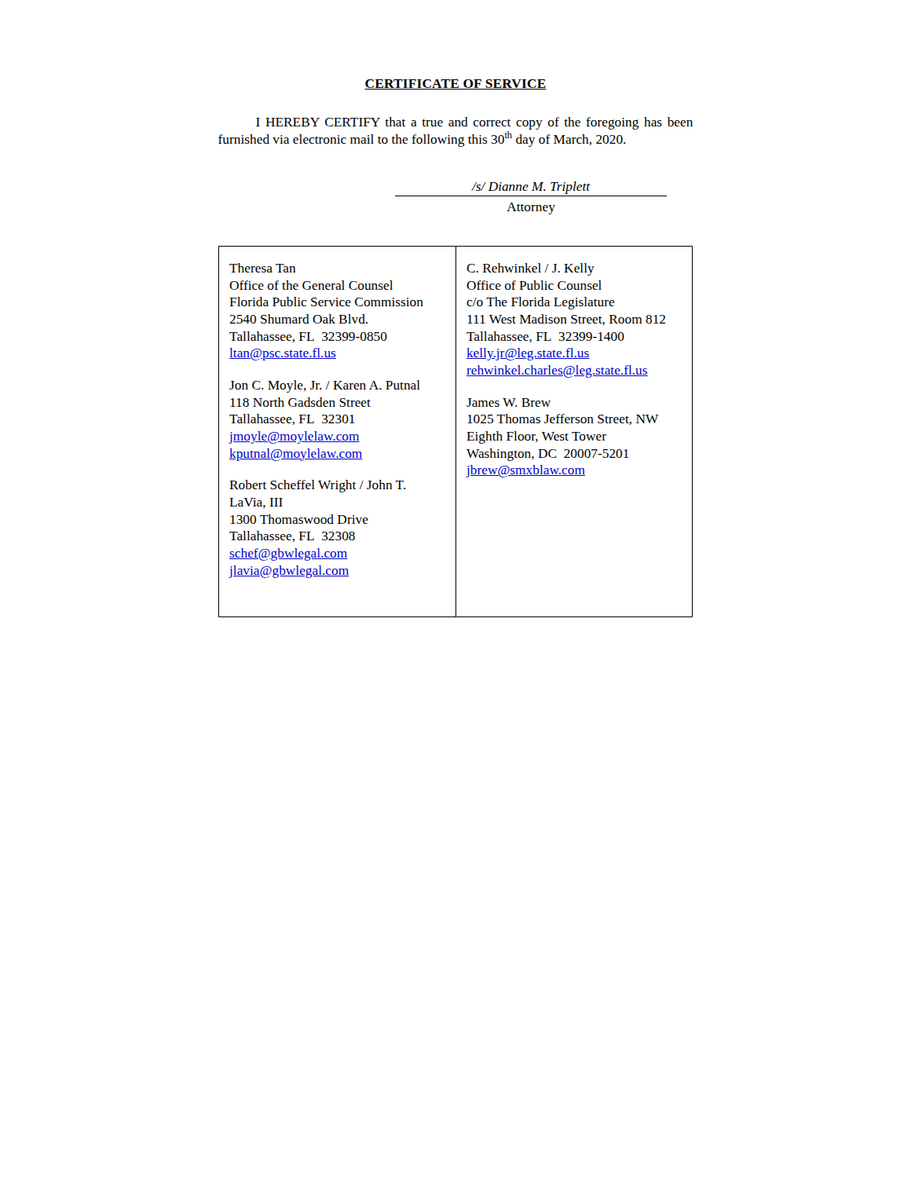CERTIFICATE OF SERVICE
I HEREBY CERTIFY that a true and correct copy of the foregoing has been furnished via electronic mail to the following this 30th day of March, 2020.
/s/ Dianne M. Triplett Attorney
| Theresa Tan Office of the General Counsel Florida Public Service Commission 2540 Shumard Oak Blvd. Tallahassee, FL 32399-0850 ltan@psc.state.fl.us Jon C. Moyle, Jr. / Karen A. Putnal 118 North Gadsden Street Tallahassee, FL 32301 jmoyle@moylelaw.com kputnal@moylelaw.com Robert Scheffel Wright / John T. LaVia, III 1300 Thomaswood Drive Tallahassee, FL 32308 schef@gbwlegal.com jlavia@gbwlegal.com | C. Rehwinkel / J. Kelly Office of Public Counsel c/o The Florida Legislature 111 West Madison Street, Room 812 Tallahassee, FL 32399-1400 kelly.jr@leg.state.fl.us rehwinkel.charles@leg.state.fl.us James W. Brew 1025 Thomas Jefferson Street, NW Eighth Floor, West Tower Washington, DC 20007-5201 jbrew@smxblaw.com |